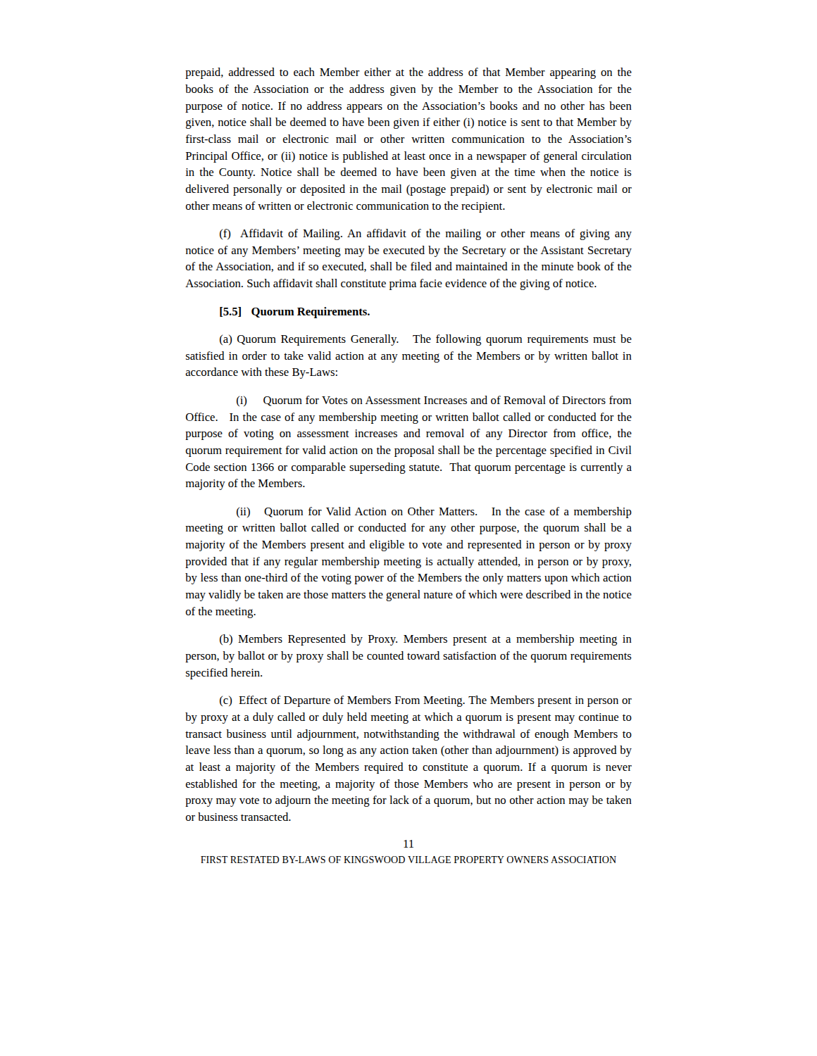prepaid, addressed to each Member either at the address of that Member appearing on the books of the Association or the address given by the Member to the Association for the purpose of notice. If no address appears on the Association’s books and no other has been given, notice shall be deemed to have been given if either (i) notice is sent to that Member by first-class mail or electronic mail or other written communication to the Association’s Principal Office, or (ii) notice is published at least once in a newspaper of general circulation in the County. Notice shall be deemed to have been given at the time when the notice is delivered personally or deposited in the mail (postage prepaid) or sent by electronic mail or other means of written or electronic communication to the recipient.
(f) Affidavit of Mailing. An affidavit of the mailing or other means of giving any notice of any Members’ meeting may be executed by the Secretary or the Assistant Secretary of the Association, and if so executed, shall be filed and maintained in the minute book of the Association. Such affidavit shall constitute prima facie evidence of the giving of notice.
[5.5] Quorum Requirements.
(a) Quorum Requirements Generally. The following quorum requirements must be satisfied in order to take valid action at any meeting of the Members or by written ballot in accordance with these By-Laws:
(i) Quorum for Votes on Assessment Increases and of Removal of Directors from Office. In the case of any membership meeting or written ballot called or conducted for the purpose of voting on assessment increases and removal of any Director from office, the quorum requirement for valid action on the proposal shall be the percentage specified in Civil Code section 1366 or comparable superseding statute. That quorum percentage is currently a majority of the Members.
(ii) Quorum for Valid Action on Other Matters. In the case of a membership meeting or written ballot called or conducted for any other purpose, the quorum shall be a majority of the Members present and eligible to vote and represented in person or by proxy provided that if any regular membership meeting is actually attended, in person or by proxy, by less than one-third of the voting power of the Members the only matters upon which action may validly be taken are those matters the general nature of which were described in the notice of the meeting.
(b) Members Represented by Proxy. Members present at a membership meeting in person, by ballot or by proxy shall be counted toward satisfaction of the quorum requirements specified herein.
(c) Effect of Departure of Members From Meeting. The Members present in person or by proxy at a duly called or duly held meeting at which a quorum is present may continue to transact business until adjournment, notwithstanding the withdrawal of enough Members to leave less than a quorum, so long as any action taken (other than adjournment) is approved by at least a majority of the Members required to constitute a quorum. If a quorum is never established for the meeting, a majority of those Members who are present in person or by proxy may vote to adjourn the meeting for lack of a quorum, but no other action may be taken or business transacted.
11
FIRST RESTATED BY-LAWS OF KINGSWOOD VILLAGE PROPERTY OWNERS ASSOCIATION